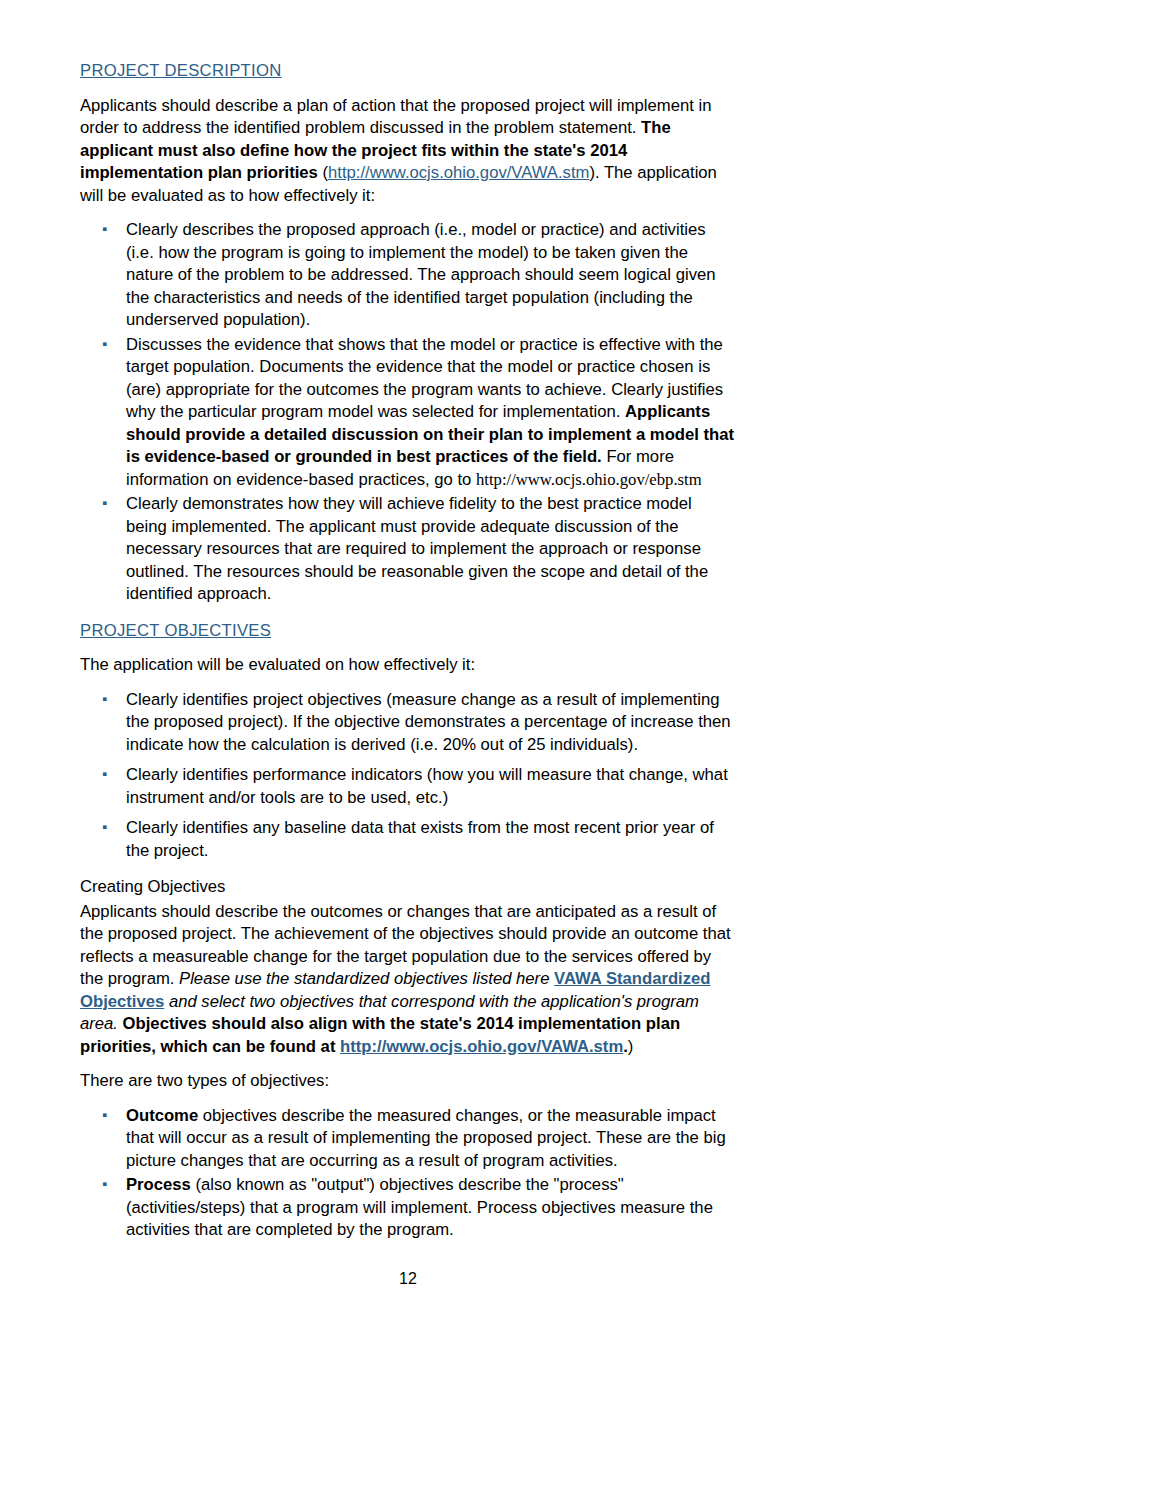PROJECT DESCRIPTION
Applicants should describe a plan of action that the proposed project will implement in order to address the identified problem discussed in the problem statement. The applicant must also define how the project fits within the state's 2014 implementation plan priorities (http://www.ocjs.ohio.gov/VAWA.stm). The application will be evaluated as to how effectively it:
Clearly describes the proposed approach (i.e., model or practice) and activities (i.e. how the program is going to implement the model) to be taken given the nature of the problem to be addressed. The approach should seem logical given the characteristics and needs of the identified target population (including the underserved population).
Discusses the evidence that shows that the model or practice is effective with the target population. Documents the evidence that the model or practice chosen is (are) appropriate for the outcomes the program wants to achieve. Clearly justifies why the particular program model was selected for implementation. Applicants should provide a detailed discussion on their plan to implement a model that is evidence-based or grounded in best practices of the field. For more information on evidence-based practices, go to http://www.ocjs.ohio.gov/ebp.stm
Clearly demonstrates how they will achieve fidelity to the best practice model being implemented. The applicant must provide adequate discussion of the necessary resources that are required to implement the approach or response outlined. The resources should be reasonable given the scope and detail of the identified approach.
PROJECT OBJECTIVES
The application will be evaluated on how effectively it:
Clearly identifies project objectives (measure change as a result of implementing the proposed project). If the objective demonstrates a percentage of increase then indicate how the calculation is derived (i.e. 20% out of 25 individuals).
Clearly identifies performance indicators (how you will measure that change, what instrument and/or tools are to be used, etc.)
Clearly identifies any baseline data that exists from the most recent prior year of the project.
Creating Objectives
Applicants should describe the outcomes or changes that are anticipated as a result of the proposed project. The achievement of the objectives should provide an outcome that reflects a measureable change for the target population due to the services offered by the program. Please use the standardized objectives listed here VAWA Standardized Objectives and select two objectives that correspond with the application's program area. Objectives should also align with the state's 2014 implementation plan priorities, which can be found at http://www.ocjs.ohio.gov/VAWA.stm.)
There are two types of objectives:
Outcome objectives describe the measured changes, or the measurable impact that will occur as a result of implementing the proposed project. These are the big picture changes that are occurring as a result of program activities.
Process (also known as "output") objectives describe the "process" (activities/steps) that a program will implement. Process objectives measure the activities that are completed by the program.
12